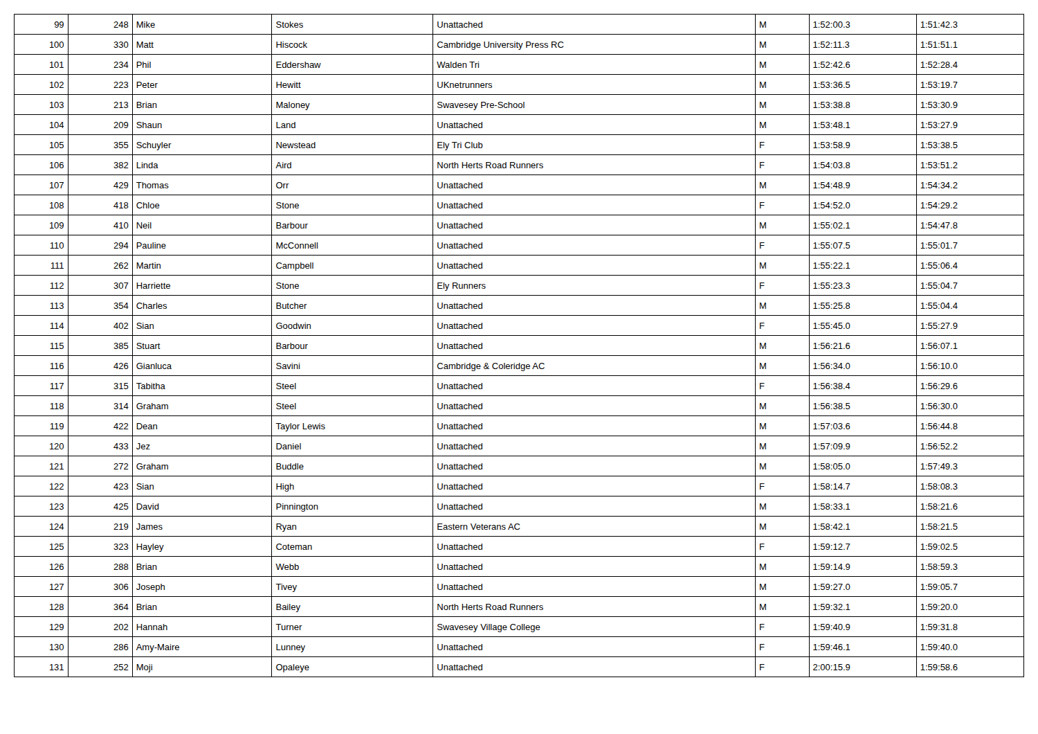| 99 | 248 | Mike | Stokes | Unattached | M | 1:52:00.3 | 1:51:42.3 |
| 100 | 330 | Matt | Hiscock | Cambridge University Press RC | M | 1:52:11.3 | 1:51:51.1 |
| 101 | 234 | Phil | Eddershaw | Walden Tri | M | 1:52:42.6 | 1:52:28.4 |
| 102 | 223 | Peter | Hewitt | UKnetrunners | M | 1:53:36.5 | 1:53:19.7 |
| 103 | 213 | Brian | Maloney | Swavesey Pre-School | M | 1:53:38.8 | 1:53:30.9 |
| 104 | 209 | Shaun | Land | Unattached | M | 1:53:48.1 | 1:53:27.9 |
| 105 | 355 | Schuyler | Newstead | Ely Tri Club | F | 1:53:58.9 | 1:53:38.5 |
| 106 | 382 | Linda | Aird | North Herts Road Runners | F | 1:54:03.8 | 1:53:51.2 |
| 107 | 429 | Thomas | Orr | Unattached | M | 1:54:48.9 | 1:54:34.2 |
| 108 | 418 | Chloe | Stone | Unattached | F | 1:54:52.0 | 1:54:29.2 |
| 109 | 410 | Neil | Barbour | Unattached | M | 1:55:02.1 | 1:54:47.8 |
| 110 | 294 | Pauline | McConnell | Unattached | F | 1:55:07.5 | 1:55:01.7 |
| 111 | 262 | Martin | Campbell | Unattached | M | 1:55:22.1 | 1:55:06.4 |
| 112 | 307 | Harriette | Stone | Ely Runners | F | 1:55:23.3 | 1:55:04.7 |
| 113 | 354 | Charles | Butcher | Unattached | M | 1:55:25.8 | 1:55:04.4 |
| 114 | 402 | Sian | Goodwin | Unattached | F | 1:55:45.0 | 1:55:27.9 |
| 115 | 385 | Stuart | Barbour | Unattached | M | 1:56:21.6 | 1:56:07.1 |
| 116 | 426 | Gianluca | Savini | Cambridge & Coleridge AC | M | 1:56:34.0 | 1:56:10.0 |
| 117 | 315 | Tabitha | Steel | Unattached | F | 1:56:38.4 | 1:56:29.6 |
| 118 | 314 | Graham | Steel | Unattached | M | 1:56:38.5 | 1:56:30.0 |
| 119 | 422 | Dean | Taylor Lewis | Unattached | M | 1:57:03.6 | 1:56:44.8 |
| 120 | 433 | Jez | Daniel | Unattached | M | 1:57:09.9 | 1:56:52.2 |
| 121 | 272 | Graham | Buddle | Unattached | M | 1:58:05.0 | 1:57:49.3 |
| 122 | 423 | Sian | High | Unattached | F | 1:58:14.7 | 1:58:08.3 |
| 123 | 425 | David | Pinnington | Unattached | M | 1:58:33.1 | 1:58:21.6 |
| 124 | 219 | James | Ryan | Eastern Veterans AC | M | 1:58:42.1 | 1:58:21.5 |
| 125 | 323 | Hayley | Coteman | Unattached | F | 1:59:12.7 | 1:59:02.5 |
| 126 | 288 | Brian | Webb | Unattached | M | 1:59:14.9 | 1:58:59.3 |
| 127 | 306 | Joseph | Tivey | Unattached | M | 1:59:27.0 | 1:59:05.7 |
| 128 | 364 | Brian | Bailey | North Herts Road Runners | M | 1:59:32.1 | 1:59:20.0 |
| 129 | 202 | Hannah | Turner | Swavesey Village College | F | 1:59:40.9 | 1:59:31.8 |
| 130 | 286 | Amy-Maire | Lunney | Unattached | F | 1:59:46.1 | 1:59:40.0 |
| 131 | 252 | Moji | Opaleye | Unattached | F | 2:00:15.9 | 1:59:58.6 |